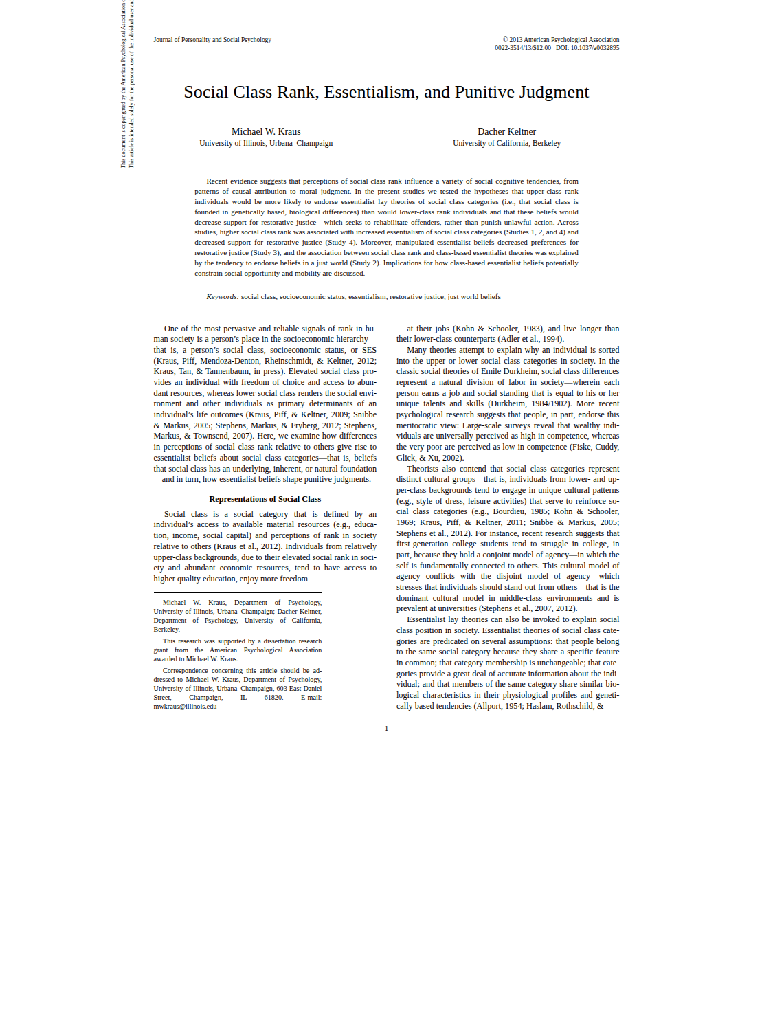This document is copyrighted by the American Psychological Association or one of its allied publishers. This article is intended solely for the personal use of the individual user and is not to be disseminated broadly.
Journal of Personality and Social Psychology
© 2013 American Psychological Association
0022-3514/13/$12.00 DOI: 10.1037/a0032895
Social Class Rank, Essentialism, and Punitive Judgment
Michael W. Kraus
University of Illinois, Urbana–Champaign
Dacher Keltner
University of California, Berkeley
Recent evidence suggests that perceptions of social class rank influence a variety of social cognitive tendencies, from patterns of causal attribution to moral judgment. In the present studies we tested the hypotheses that upper-class rank individuals would be more likely to endorse essentialist lay theories of social class categories (i.e., that social class is founded in genetically based, biological differences) than would lower-class rank individuals and that these beliefs would decrease support for restorative justice—which seeks to rehabilitate offenders, rather than punish unlawful action. Across studies, higher social class rank was associated with increased essentialism of social class categories (Studies 1, 2, and 4) and decreased support for restorative justice (Study 4). Moreover, manipulated essentialist beliefs decreased preferences for restorative justice (Study 3), and the association between social class rank and class-based essentialist theories was explained by the tendency to endorse beliefs in a just world (Study 2). Implications for how class-based essentialist beliefs potentially constrain social opportunity and mobility are discussed.
Keywords: social class, socioeconomic status, essentialism, restorative justice, just world beliefs
One of the most pervasive and reliable signals of rank in human society is a person’s place in the socioeconomic hierarchy—that is, a person’s social class, socioeconomic status, or SES (Kraus, Piff, Mendoza-Denton, Rheinschmidt, & Keltner, 2012; Kraus, Tan, & Tannenbaum, in press). Elevated social class provides an individual with freedom of choice and access to abundant resources, whereas lower social class renders the social environment and other individuals as primary determinants of an individual’s life outcomes (Kraus, Piff, & Keltner, 2009; Snibbe & Markus, 2005; Stephens, Markus, & Fryberg, 2012; Stephens, Markus, & Townsend, 2007). Here, we examine how differences in perceptions of social class rank relative to others give rise to essentialist beliefs about social class categories—that is, beliefs that social class has an underlying, inherent, or natural foundation—and in turn, how essentialist beliefs shape punitive judgments.
Representations of Social Class
Social class is a social category that is defined by an individual’s access to available material resources (e.g., education, income, social capital) and perceptions of rank in society relative to others (Kraus et al., 2012). Individuals from relatively upper-class backgrounds, due to their elevated social rank in society and abundant economic resources, tend to have access to higher quality education, enjoy more freedom
Michael W. Kraus, Department of Psychology, University of Illinois, Urbana–Champaign; Dacher Keltner, Department of Psychology, University of California, Berkeley.
This research was supported by a dissertation research grant from the American Psychological Association awarded to Michael W. Kraus.
Correspondence concerning this article should be addressed to Michael W. Kraus, Department of Psychology, University of Illinois, Urbana–Champaign, 603 East Daniel Street, Champaign, IL 61820. E-mail: mwkraus@illinois.edu
at their jobs (Kohn & Schooler, 1983), and live longer than their lower-class counterparts (Adler et al., 1994).
Many theories attempt to explain why an individual is sorted into the upper or lower social class categories in society. In the classic social theories of Emile Durkheim, social class differences represent a natural division of labor in society—wherein each person earns a job and social standing that is equal to his or her unique talents and skills (Durkheim, 1984/1902). More recent psychological research suggests that people, in part, endorse this meritocratic view: Large-scale surveys reveal that wealthy individuals are universally perceived as high in competence, whereas the very poor are perceived as low in competence (Fiske, Cuddy, Glick, & Xu, 2002).
Theorists also contend that social class categories represent distinct cultural groups—that is, individuals from lower- and upper-class backgrounds tend to engage in unique cultural patterns (e.g., style of dress, leisure activities) that serve to reinforce social class categories (e.g., Bourdieu, 1985; Kohn & Schooler, 1969; Kraus, Piff, & Keltner, 2011; Snibbe & Markus, 2005; Stephens et al., 2012). For instance, recent research suggests that first-generation college students tend to struggle in college, in part, because they hold a conjoint model of agency—in which the self is fundamentally connected to others. This cultural model of agency conflicts with the disjoint model of agency—which stresses that individuals should stand out from others—that is the dominant cultural model in middle-class environments and is prevalent at universities (Stephens et al., 2007, 2012).
Essentialist lay theories can also be invoked to explain social class position in society. Essentialist theories of social class categories are predicated on several assumptions: that people belong to the same social category because they share a specific feature in common; that category membership is unchangeable; that categories provide a great deal of accurate information about the individual; and that members of the same category share similar biological characteristics in their physiological profiles and genetically based tendencies (Allport, 1954; Haslam, Rothschild, &
1